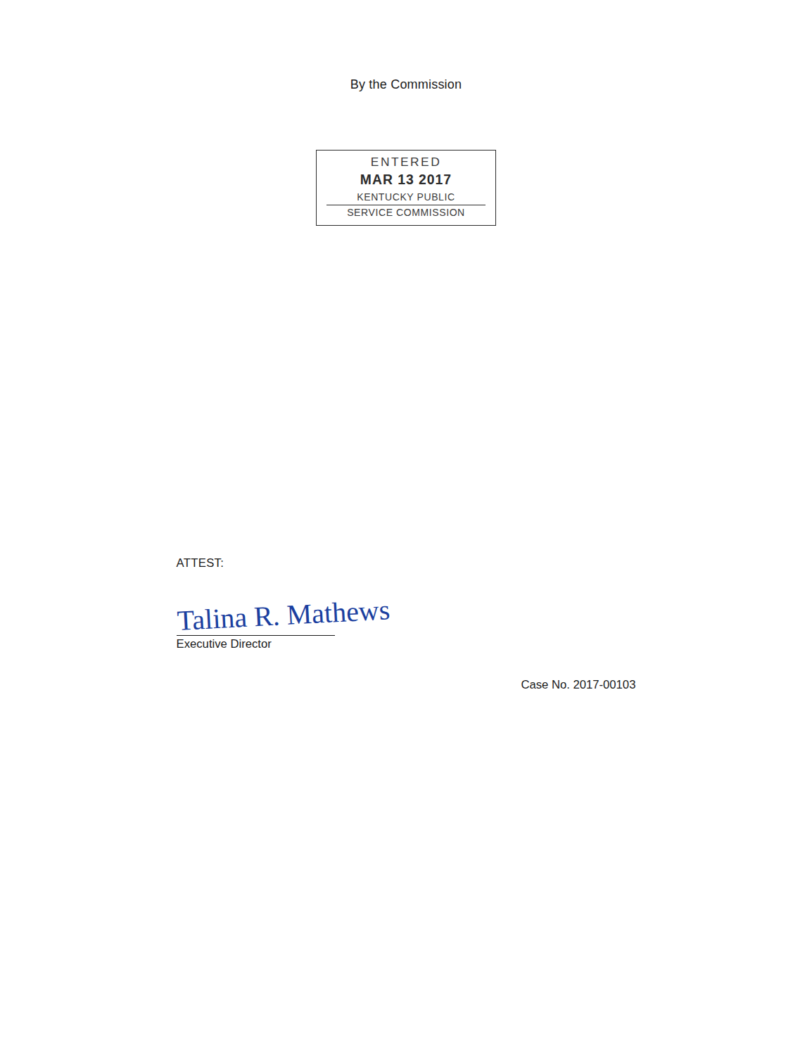By the Commission
ENTERED
MAR 13 2017
KENTUCKY PUBLIC SERVICE COMMISSION
ATTEST:
Talina R. Mathews
Executive Director
Case No. 2017-00103